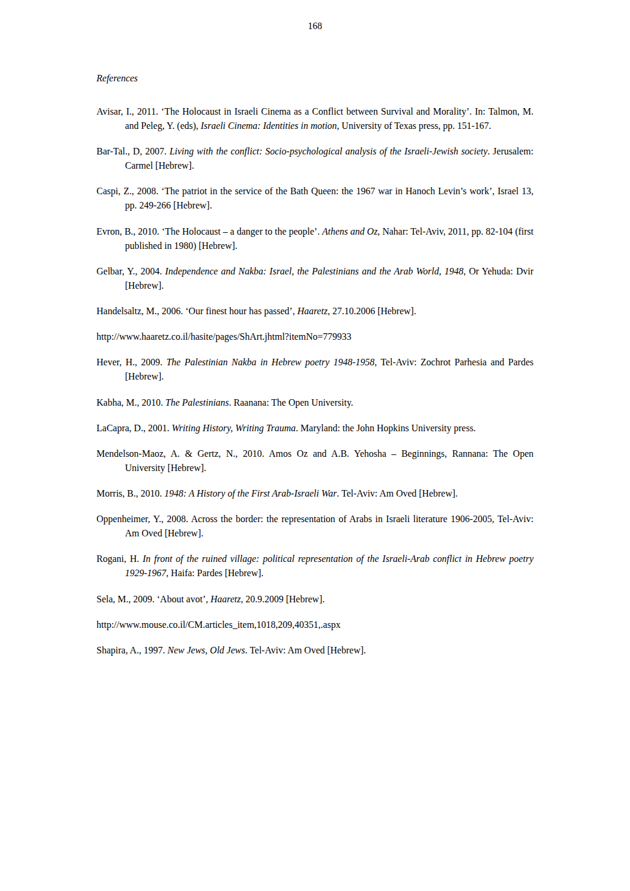168
References
Avisar, I., 2011. ‘The Holocaust in Israeli Cinema as a Conflict between Survival and Morality’. In: Talmon, M. and Peleg, Y. (eds), Israeli Cinema: Identities in motion, University of Texas press, pp. 151-167.
Bar-Tal., D, 2007. Living with the conflict: Socio-psychological analysis of the Israeli-Jewish society. Jerusalem: Carmel [Hebrew].
Caspi, Z., 2008. ‘The patriot in the service of the Bath Queen: the 1967 war in Hanoch Levin’s work’, Israel 13, pp. 249-266 [Hebrew].
Evron, B., 2010. ‘The Holocaust – a danger to the people’. Athens and Oz, Nahar: Tel-Aviv, 2011, pp. 82-104 (first published in 1980) [Hebrew].
Gelbar, Y., 2004. Independence and Nakba: Israel, the Palestinians and the Arab World, 1948, Or Yehuda: Dvir [Hebrew].
Handelsaltz, M., 2006. ‘Our finest hour has passed’, Haaretz, 27.10.2006 [Hebrew].
http://www.haaretz.co.il/hasite/pages/ShArt.jhtml?itemNo=779933
Hever, H., 2009. The Palestinian Nakba in Hebrew poetry 1948-1958, Tel-Aviv: Zochrot Parhesia and Pardes [Hebrew].
Kabha, M., 2010. The Palestinians. Raanana: The Open University.
LaCapra, D., 2001. Writing History, Writing Trauma. Maryland: the John Hopkins University press.
Mendelson-Maoz, A. & Gertz, N., 2010. Amos Oz and A.B. Yehosha – Beginnings, Rannana: The Open University [Hebrew].
Morris, B., 2010. 1948: A History of the First Arab-Israeli War. Tel-Aviv: Am Oved [Hebrew].
Oppenheimer, Y., 2008. Across the border: the representation of Arabs in Israeli literature 1906-2005, Tel-Aviv: Am Oved [Hebrew].
Rogani, H. In front of the ruined village: political representation of the Israeli-Arab conflict in Hebrew poetry 1929-1967, Haifa: Pardes [Hebrew].
Sela, M., 2009. ‘About avot’, Haaretz, 20.9.2009 [Hebrew].
http://www.mouse.co.il/CM.articles_item,1018,209,40351,.aspx
Shapira, A., 1997. New Jews, Old Jews. Tel-Aviv: Am Oved [Hebrew].